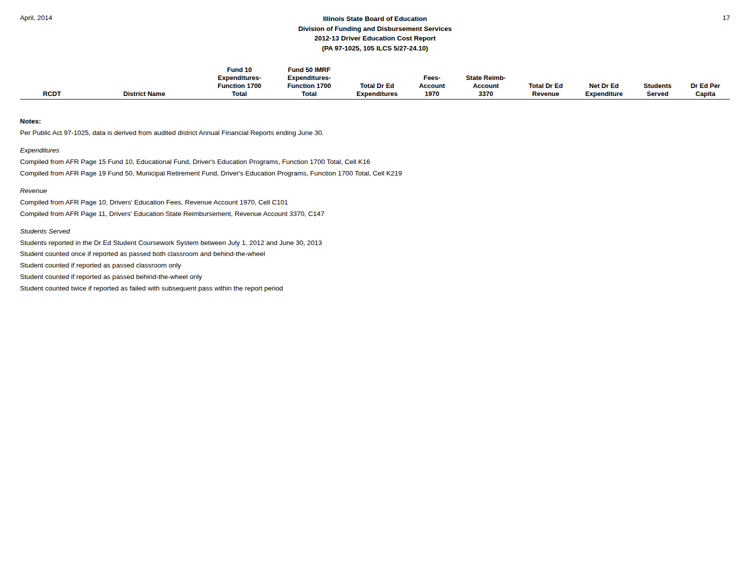April, 2014
17
Illinois State Board of Education
Division of Funding and Disbursement Services
2012-13 Driver Education Cost Report
(PA 97-1025, 105 ILCS 5/27-24.10)
| | | Fund 10 | Fund 50 IMRF | | | | | | | |
| | | Expenditures- | Expenditures- | | Fees- | State Reimb- | | | | |
| | | Function 1700 | Function 1700 | Total Dr Ed | Account | Account | Total Dr Ed | Net Dr Ed | Students | Dr Ed Per |
| RCDT | District Name | Total | Total | Expenditures | 1970 | 3370 | Revenue | Expenditure | Served | Capita |
Notes:
Per Public Act 97-1025, data is derived from audited district Annual Financial Reports ending June 30.
Expenditures
Compiled from AFR Page 15 Fund 10, Educational Fund, Driver's Education Programs, Function 1700 Total, Cell K16
Compiled from AFR Page 19 Fund 50, Municipal Retirement Fund, Driver's Education Programs, Function 1700 Total, Cell K219
Revenue
Compiled from AFR Page 10, Drivers' Education Fees, Revenue Account 1970, Cell C101
Compiled from AFR Page 11, Drivers' Education State Reimbursement, Revenue Account 3370, C147
Students Served
Students reported in the Dr Ed Student Coursework System between July 1, 2012 and June 30, 2013
Student counted once if reported as passed both classroom and behind-the-wheel
Student counted if reported as passed classroom only
Student counted if reported as passed behind-the-wheel only
Student counted twice if reported as failed with subsequent pass within the report period